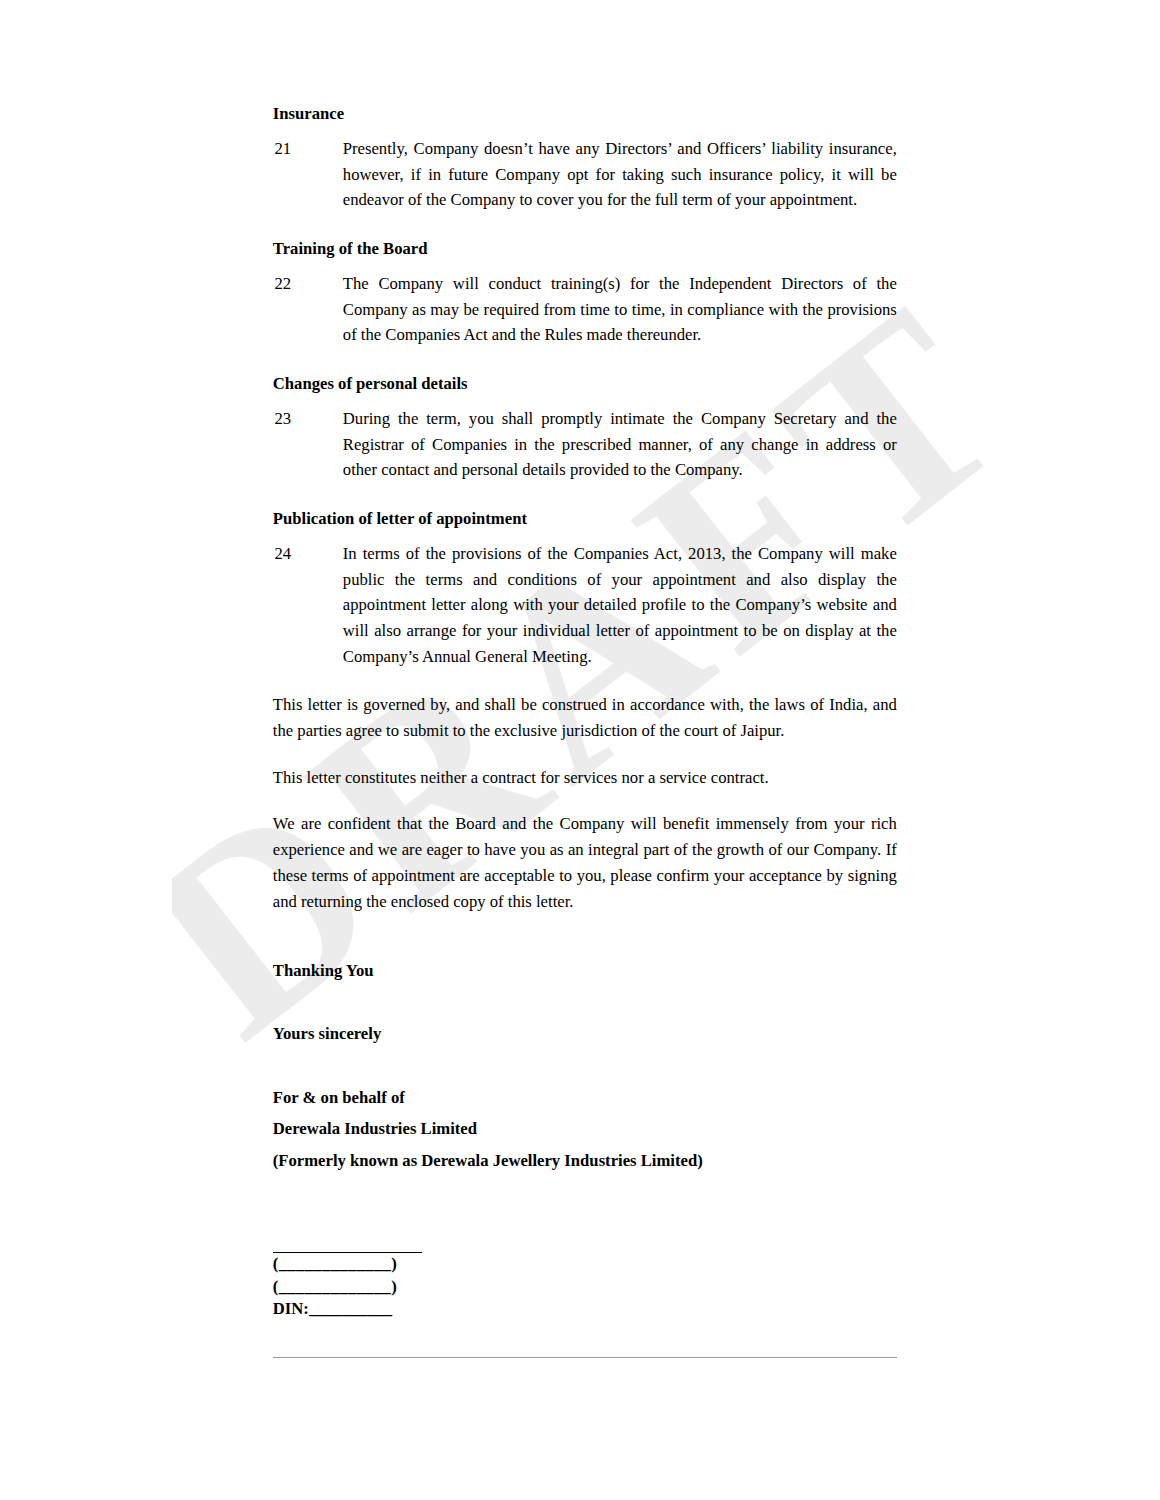DRAFT
Insurance
21
Presently, Company doesn’t have any Directors’ and Officers’ liability insurance, however, if in future Company opt for taking such insurance policy, it will be endeavor of the Company to cover you for the full term of your appointment.
Training of the Board
22
The Company will conduct training(s) for the Independent Directors of the Company as may be required from time to time, in compliance with the provisions of the Companies Act and the Rules made thereunder.
Changes of personal details
23
During the term, you shall promptly intimate the Company Secretary and the Registrar of Companies in the prescribed manner, of any change in address or other contact and personal details provided to the Company.
Publication of letter of appointment
24
In terms of the provisions of the Companies Act, 2013, the Company will make public the terms and conditions of your appointment and also display the appointment letter along with your detailed profile to the Company’s website and will also arrange for your individual letter of appointment to be on display at the Company’s Annual General Meeting.
This letter is governed by, and shall be construed in accordance with, the laws of India, and the parties agree to submit to the exclusive jurisdiction of the court of Jaipur.
This letter constitutes neither a contract for services nor a service contract.
We are confident that the Board and the Company will benefit immensely from your rich experience and we are eager to have you as an integral part of the growth of our Company. If these terms of appointment are acceptable to you, please confirm your acceptance by signing and returning the enclosed copy of this letter.
Thanking You
Yours sincerely
For & on behalf of
Derewala Industries Limited
(Formerly known as Derewala Jewellery Industries Limited)
(_____________)
(_____________)
DIN:__________